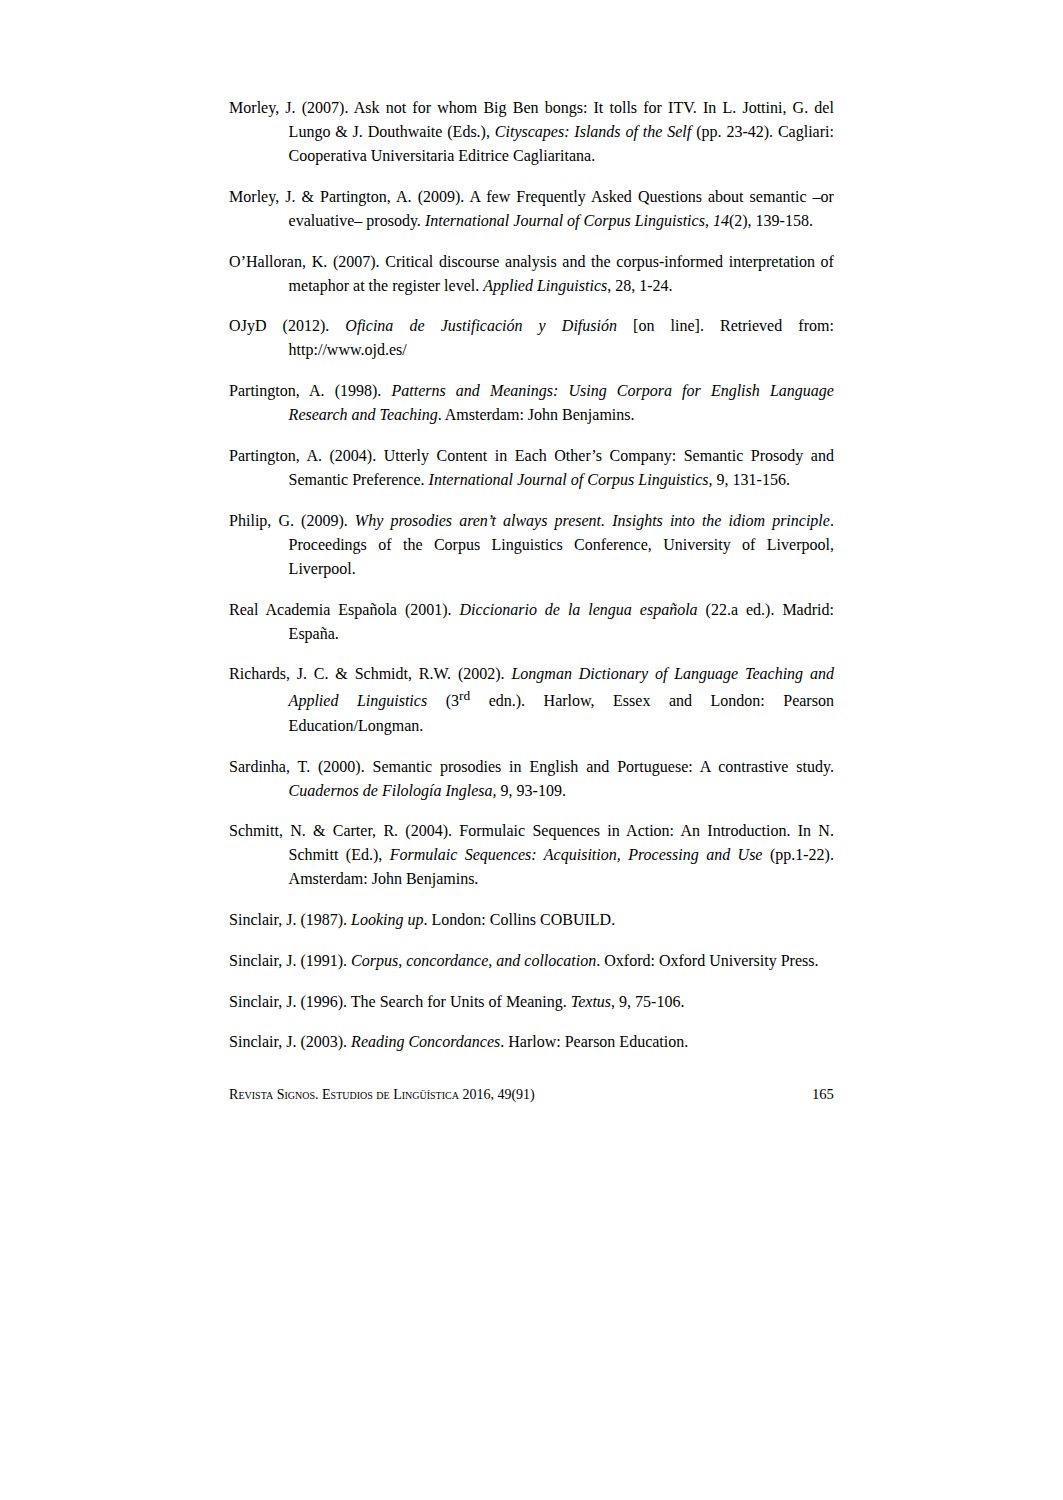Morley, J. (2007). Ask not for whom Big Ben bongs: It tolls for ITV. In L. Jottini, G. del Lungo & J. Douthwaite (Eds.), Cityscapes: Islands of the Self (pp. 23-42). Cagliari: Cooperativa Universitaria Editrice Cagliaritana.
Morley, J. & Partington, A. (2009). A few Frequently Asked Questions about semantic –or evaluative– prosody. International Journal of Corpus Linguistics, 14(2), 139-158.
O’Halloran, K. (2007). Critical discourse analysis and the corpus-informed interpretation of metaphor at the register level. Applied Linguistics, 28, 1-24.
OJyD (2012). Oficina de Justificación y Difusión [on line]. Retrieved from: http://www.ojd.es/
Partington, A. (1998). Patterns and Meanings: Using Corpora for English Language Research and Teaching. Amsterdam: John Benjamins.
Partington, A. (2004). Utterly Content in Each Other’s Company: Semantic Prosody and Semantic Preference. International Journal of Corpus Linguistics, 9, 131-156.
Philip, G. (2009). Why prosodies aren’t always present. Insights into the idiom principle. Proceedings of the Corpus Linguistics Conference, University of Liverpool, Liverpool.
Real Academia Española (2001). Diccionario de la lengua española (22.a ed.). Madrid: España.
Richards, J. C. & Schmidt, R.W. (2002). Longman Dictionary of Language Teaching and Applied Linguistics (3rd edn.). Harlow, Essex and London: Pearson Education/Longman.
Sardinha, T. (2000). Semantic prosodies in English and Portuguese: A contrastive study. Cuadernos de Filología Inglesa, 9, 93-109.
Schmitt, N. & Carter, R. (2004). Formulaic Sequences in Action: An Introduction. In N. Schmitt (Ed.), Formulaic Sequences: Acquisition, Processing and Use (pp.1-22). Amsterdam: John Benjamins.
Sinclair, J. (1987). Looking up. London: Collins COBUILD.
Sinclair, J. (1991). Corpus, concordance, and collocation. Oxford: Oxford University Press.
Sinclair, J. (1996). The Search for Units of Meaning. Textus, 9, 75-106.
Sinclair, J. (2003). Reading Concordances. Harlow: Pearson Education.
Revista Signos. Estudios de Lingüística 2016, 49(91) 165